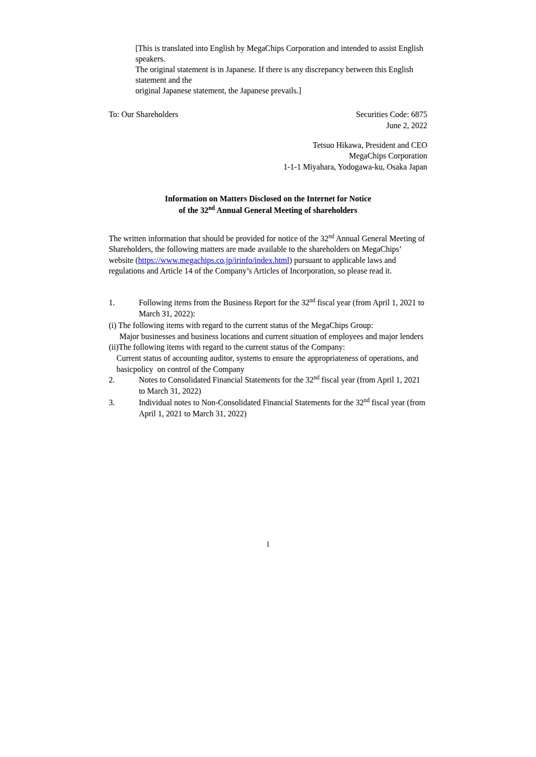[This is translated into English by MegaChips Corporation and intended to assist English speakers.
The original statement is in Japanese. If there is any discrepancy between this English statement and the
original Japanese statement, the Japanese prevails.]
To: Our Shareholders
Securities Code: 6875
June 2, 2022
Tetsuo Hikawa, President and CEO
MegaChips Corporation
1-1-1 Miyahara, Yodogawa-ku, Osaka Japan
Information on Matters Disclosed on the Internet for Notice
of the 32nd Annual General Meeting of shareholders
The written information that should be provided for notice of the 32nd Annual General Meeting of Shareholders, the following matters are made available to the shareholders on MegaChips’ website (https://www.megachips.co.jp/irinfo/index.html) pursuant to applicable laws and regulations and Article 14 of the Company’s Articles of Incorporation, so please read it.
1. Following items from the Business Report for the 32nd fiscal year (from April 1, 2021 to March 31, 2022):
(i) The following items with regard to the current status of the MegaChips Group:
Major businesses and business locations and current situation of employees and major lenders
(ii)The following items with regard to the current status of the Company:
Current status of accounting auditor, systems to ensure the appropriateness of operations, and
basicpolicy on control of the Company
2. Notes to Consolidated Financial Statements for the 32nd fiscal year (from April 1, 2021 to March 31, 2022)
3. Individual notes to Non-Consolidated Financial Statements for the 32nd fiscal year (from April 1, 2021 to March 31, 2022)
1